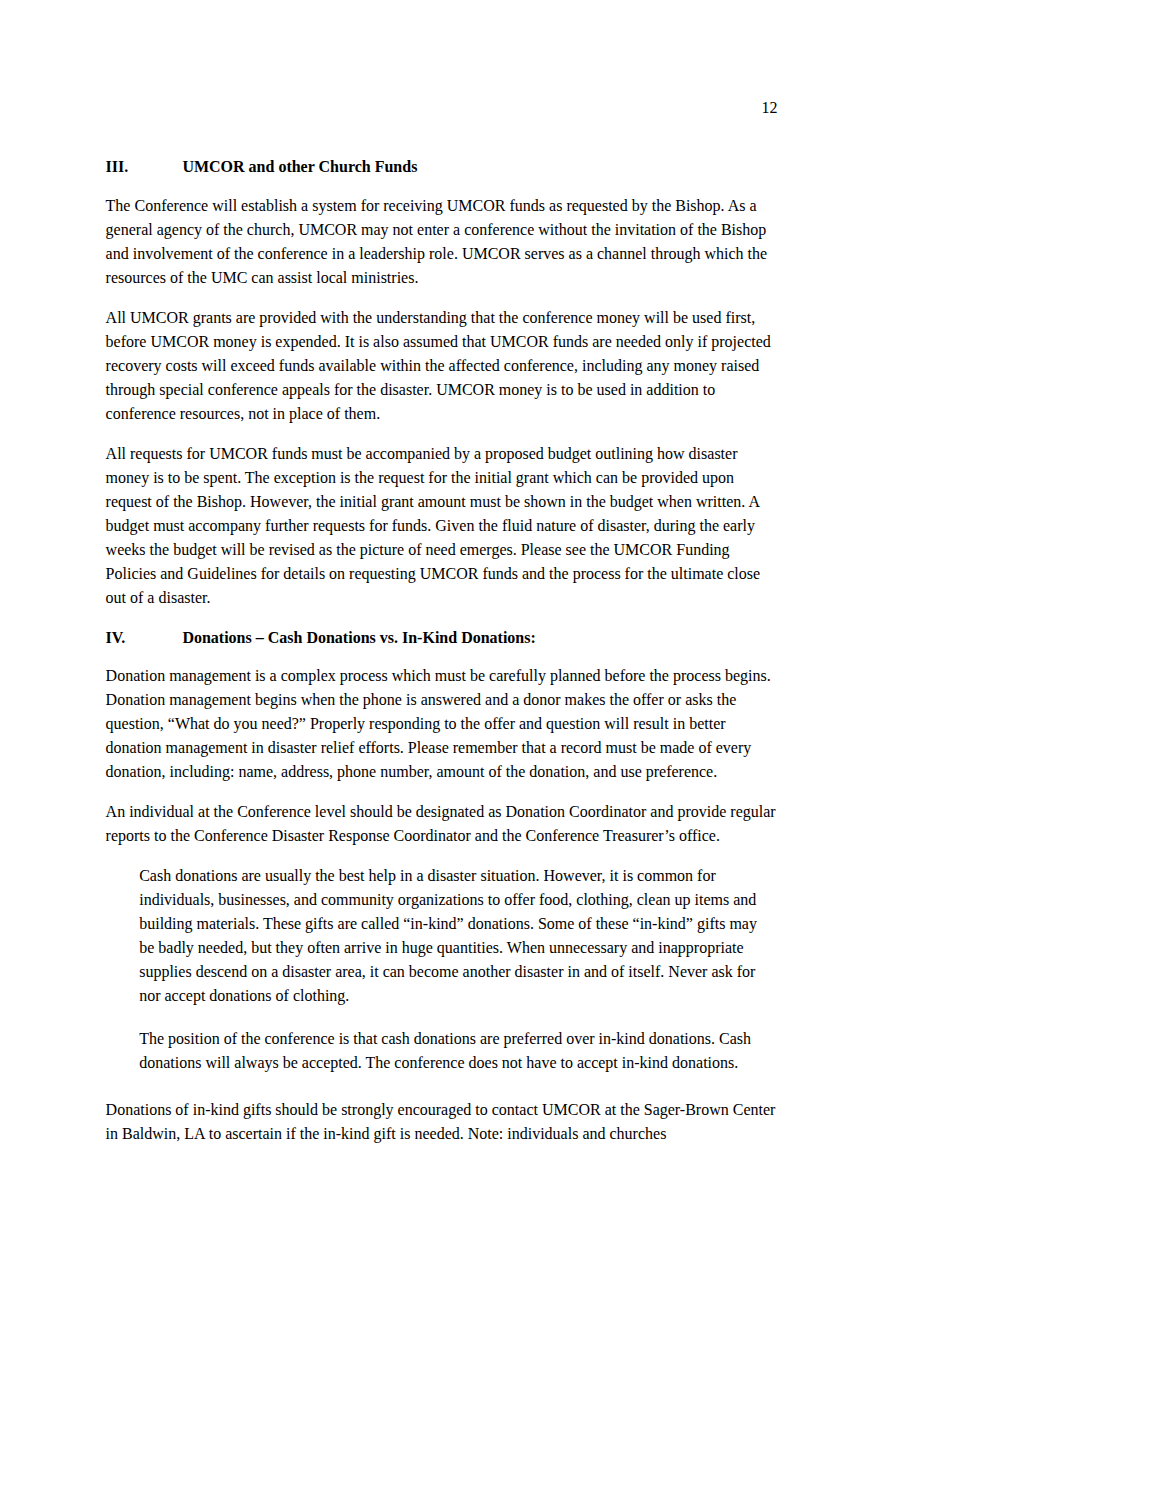12
III. UMCOR and other Church Funds
The Conference will establish a system for receiving UMCOR funds as requested by the Bishop. As a general agency of the church, UMCOR may not enter a conference without the invitation of the Bishop and involvement of the conference in a leadership role. UMCOR serves as a channel through which the resources of the UMC can assist local ministries.
All UMCOR grants are provided with the understanding that the conference money will be used first, before UMCOR money is expended. It is also assumed that UMCOR funds are needed only if projected recovery costs will exceed funds available within the affected conference, including any money raised through special conference appeals for the disaster. UMCOR money is to be used in addition to conference resources, not in place of them.
All requests for UMCOR funds must be accompanied by a proposed budget outlining how disaster money is to be spent. The exception is the request for the initial grant which can be provided upon request of the Bishop. However, the initial grant amount must be shown in the budget when written. A budget must accompany further requests for funds. Given the fluid nature of disaster, during the early weeks the budget will be revised as the picture of need emerges. Please see the UMCOR Funding Policies and Guidelines for details on requesting UMCOR funds and the process for the ultimate close out of a disaster.
IV. Donations – Cash Donations vs. In-Kind Donations:
Donation management is a complex process which must be carefully planned before the process begins. Donation management begins when the phone is answered and a donor makes the offer or asks the question, “What do you need?” Properly responding to the offer and question will result in better donation management in disaster relief efforts. Please remember that a record must be made of every donation, including: name, address, phone number, amount of the donation, and use preference.
An individual at the Conference level should be designated as Donation Coordinator and provide regular reports to the Conference Disaster Response Coordinator and the Conference Treasurer’s office.
Cash donations are usually the best help in a disaster situation. However, it is common for individuals, businesses, and community organizations to offer food, clothing, clean up items and building materials. These gifts are called “in-kind” donations. Some of these “in-kind” gifts may be badly needed, but they often arrive in huge quantities. When unnecessary and inappropriate supplies descend on a disaster area, it can become another disaster in and of itself. Never ask for nor accept donations of clothing.
The position of the conference is that cash donations are preferred over in-kind donations. Cash donations will always be accepted. The conference does not have to accept in-kind donations.
Donations of in-kind gifts should be strongly encouraged to contact UMCOR at the Sager-Brown Center in Baldwin, LA to ascertain if the in-kind gift is needed. Note: individuals and churches